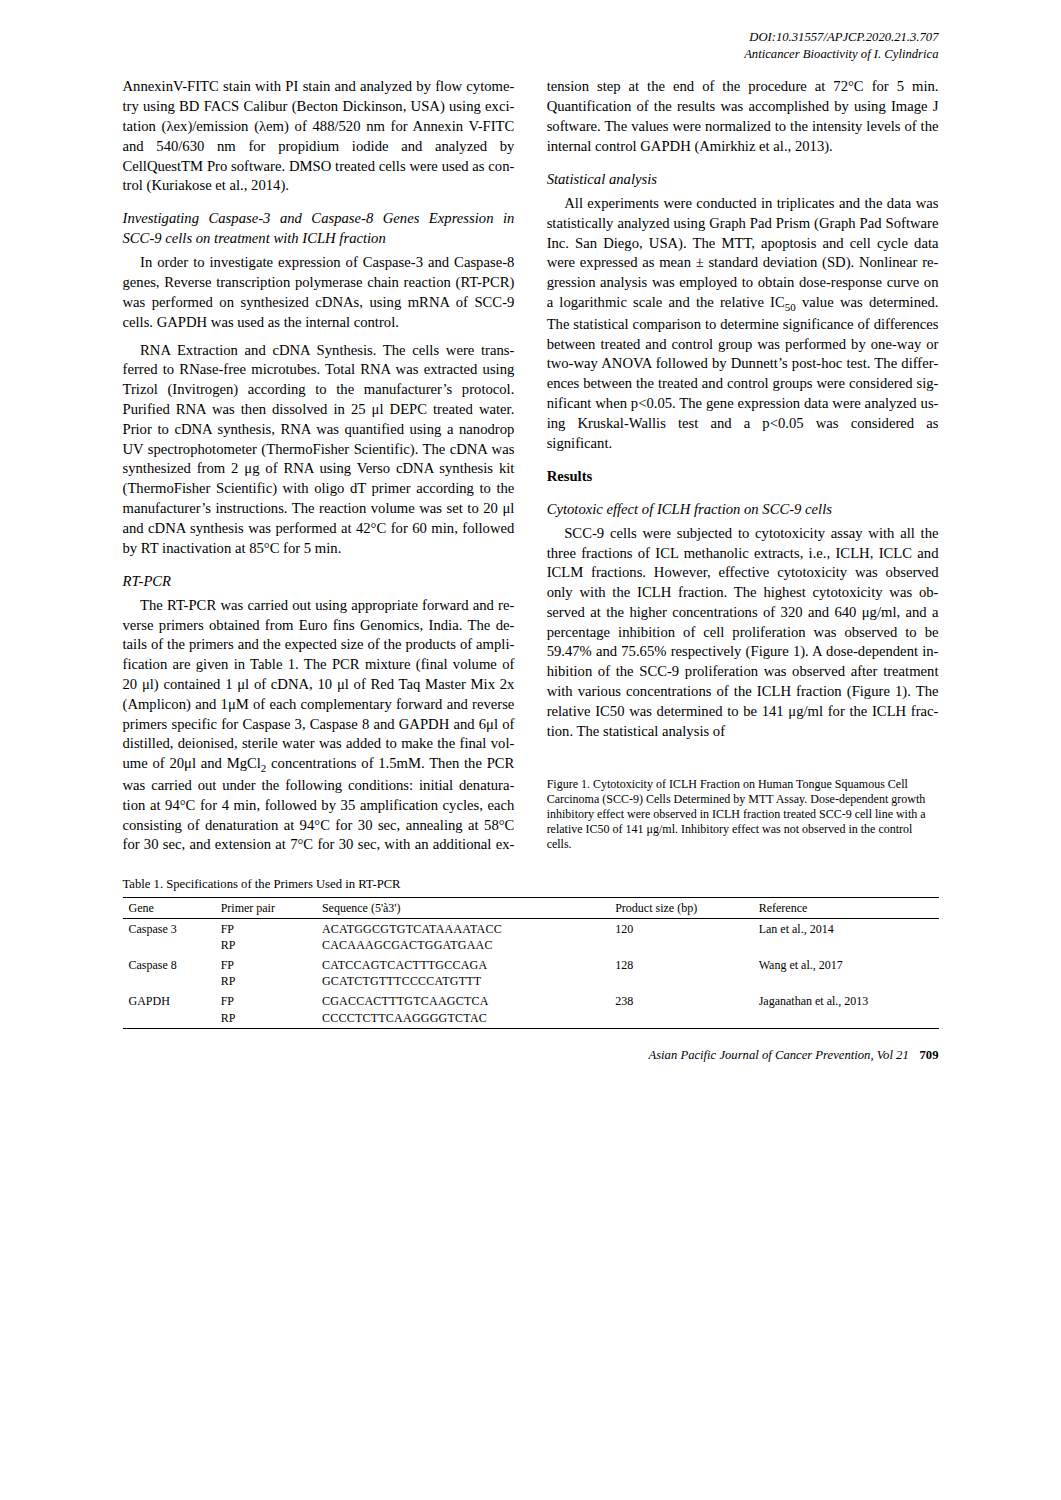DOI:10.31557/APJCP.2020.21.3.707
Anticancer Bioactivity of I. Cylindrica
AnnexinV-FITC stain with PI stain and analyzed by flow cytometry using BD FACS Calibur (Becton Dickinson, USA) using excitation (λex)/emission (λem) of 488/520 nm for Annexin V-FITC and 540/630 nm for propidium iodide and analyzed by CellQuestTM Pro software. DMSO treated cells were used as control (Kuriakose et al., 2014).
Investigating Caspase-3 and Caspase-8 Genes Expression in SCC-9 cells on treatment with ICLH fraction
In order to investigate expression of Caspase-3 and Caspase-8 genes, Reverse transcription polymerase chain reaction (RT-PCR) was performed on synthesized cDNAs, using mRNA of SCC-9 cells. GAPDH was used as the internal control.
RNA Extraction and cDNA Synthesis. The cells were transferred to RNase-free microtubes. Total RNA was extracted using Trizol (Invitrogen) according to the manufacturer’s protocol. Purified RNA was then dissolved in 25 μl DEPC treated water. Prior to cDNA synthesis, RNA was quantified using a nanodrop UV spectrophotometer (ThermoFisher Scientific). The cDNA was synthesized from 2 μg of RNA using Verso cDNA synthesis kit (ThermoFisher Scientific) with oligo dT primer according to the manufacturer’s instructions. The reaction volume was set to 20 μl and cDNA synthesis was performed at 42°C for 60 min, followed by RT inactivation at 85°C for 5 min.
RT-PCR
The RT-PCR was carried out using appropriate forward and reverse primers obtained from Euro fins Genomics, India. The details of the primers and the expected size of the products of amplification are given in Table 1. The PCR mixture (final volume of 20 μl) contained 1 μl of cDNA, 10 μl of Red Taq Master Mix 2x (Amplicon) and 1μM of each complementary forward and reverse primers specific for Caspase 3, Caspase 8 and GAPDH and 6μl of distilled, deionised, sterile water was added to make the final volume of 20μl and MgCl2 concentrations of 1.5mM. Then the PCR was carried out under the following conditions: initial denaturation at 94°C for 4 min, followed by 35 amplification cycles, each consisting of denaturation at 94°C for 30 sec, annealing at 58°C for 30 sec, and extension at 7°C for 30 sec, with an additional extension step at the end of the procedure at 72°C for 5 min. Quantification of the results was accomplished by using Image J software. The values were normalized to the intensity levels of the internal control GAPDH (Amirkhiz et al., 2013).
Statistical analysis
All experiments were conducted in triplicates and the data was statistically analyzed using Graph Pad Prism (Graph Pad Software Inc. San Diego, USA). The MTT, apoptosis and cell cycle data were expressed as mean ± standard deviation (SD). Nonlinear regression analysis was employed to obtain dose-response curve on a logarithmic scale and the relative IC50 value was determined. The statistical comparison to determine significance of differences between treated and control group was performed by one-way or two-way ANOVA followed by Dunnett’s post-hoc test. The differences between the treated and control groups were considered significant when p<0.05. The gene expression data were analyzed using Kruskal-Wallis test and a p<0.05 was considered as significant.
Results
Cytotoxic effect of ICLH fraction on SCC-9 cells
SCC-9 cells were subjected to cytotoxicity assay with all the three fractions of ICL methanolic extracts, i.e., ICLH, ICLC and ICLM fractions. However, effective cytotoxicity was observed only with the ICLH fraction. The highest cytotoxicity was observed at the higher concentrations of 320 and 640 μg/ml, and a percentage inhibition of cell proliferation was observed to be 59.47% and 75.65% respectively (Figure 1). A dose-dependent inhibition of the SCC-9 proliferation was observed after treatment with various concentrations of the ICLH fraction (Figure 1). The relative IC50 was determined to be 141 μg/ml for the ICLH fraction. The statistical analysis of
Figure 1. Cytotoxicity of ICLH Fraction on Human Tongue Squamous Cell Carcinoma (SCC-9) Cells Determined by MTT Assay. Dose-dependent growth inhibitory effect were observed in ICLH fraction treated SCC-9 cell line with a relative IC50 of 141 μg/ml. Inhibitory effect was not observed in the control cells.
Table 1. Specifications of the Primers Used in RT-PCR
| Gene | Primer pair | Sequence (5'à3') | Product size (bp) | Reference |
| --- | --- | --- | --- | --- |
| Caspase 3 | FP RP | ACATGGCGTGTCATAAAATACC CACAAAGCGACTGGATGAAC | 120 | Lan et al., 2014 |
| Caspase 8 | FP RP | CATCCAGTCACTTTGCCAGA GCATCTGTTTCCCCATGTTT | 128 | Wang et al., 2017 |
| GAPDH | FP RP | CGACCACTTTGTCAAGCTCA CCCCTCTTCAAGGGGTCTAC | 238 | Jaganathan et al., 2013 |
Asian Pacific Journal of Cancer Prevention, Vol 21 709